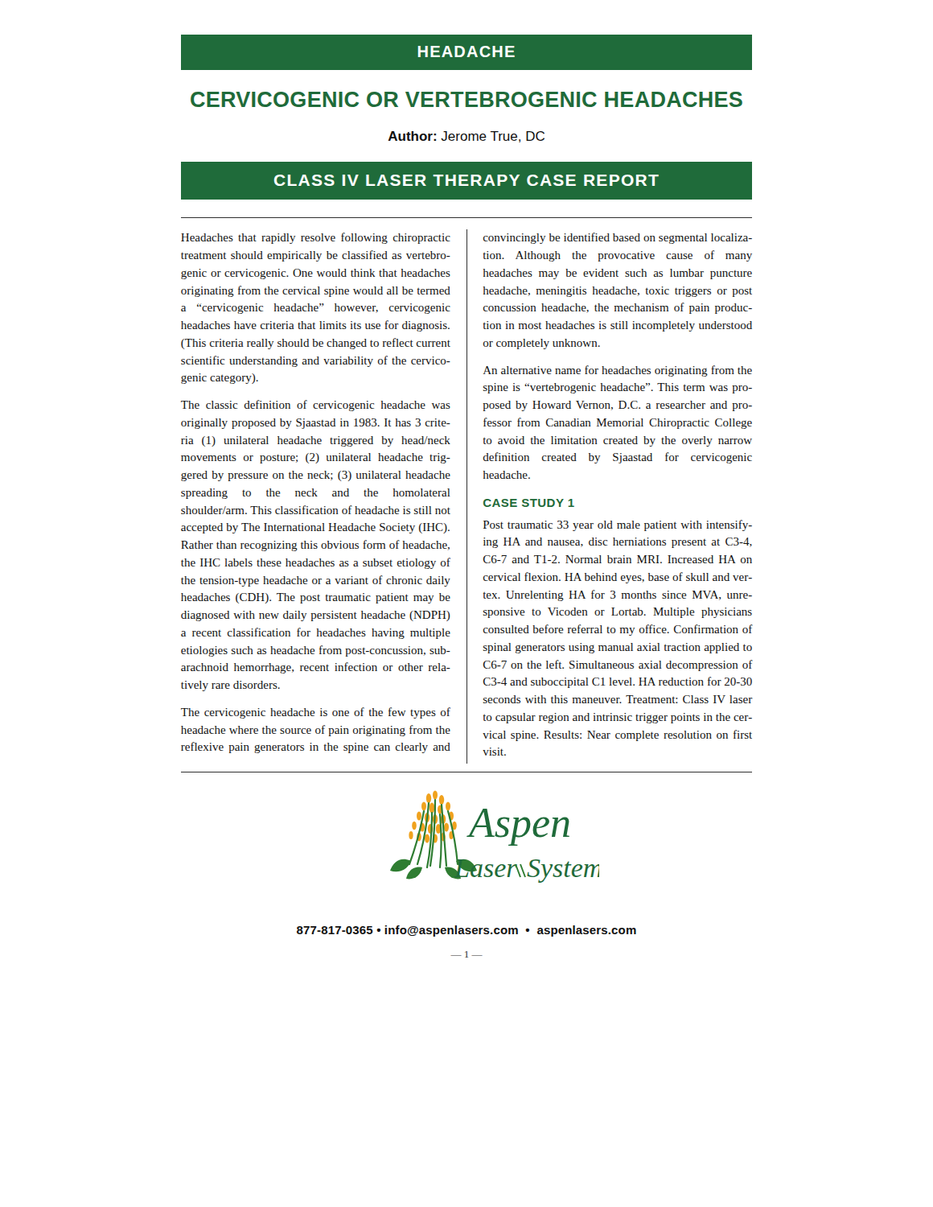HEADACHE
CERVICOGENIC OR VERTEBROGENIC HEADACHES
Author: Jerome True, DC
CLASS IV LASER THERAPY CASE REPORT
Headaches that rapidly resolve following chiropractic treatment should empirically be classified as vertebrogenic or cervicogenic. One would think that headaches originating from the cervical spine would all be termed a “cervicogenic headache” however, cervicogenic headaches have criteria that limits its use for diagnosis. (This criteria really should be changed to reflect current scientific understanding and variability of the cervicogenic category).
The classic definition of cervicogenic headache was originally proposed by Sjaastad in 1983. It has 3 criteria (1) unilateral headache triggered by head/neck movements or posture; (2) unilateral headache triggered by pressure on the neck; (3) unilateral headache spreading to the neck and the homolateral shoulder/arm. This classification of headache is still not accepted by The International Headache Society (IHC). Rather than recognizing this obvious form of headache, the IHC labels these headaches as a subset etiology of the tension-type headache or a variant of chronic daily headaches (CDH). The post traumatic patient may be diagnosed with new daily persistent headache (NDPH) a recent classification for headaches having multiple etiologies such as headache from post-concussion, subarachnoid hemorrhage, recent infection or other relatively rare disorders.
The cervicogenic headache is one of the few types of headache where the source of pain originating from the reflexive pain generators in the spine can clearly and convincingly be identified based on segmental localization. Although the provocative cause of many headaches may be evident such as lumbar puncture headache, meningitis headache, toxic triggers or post concussion headache, the mechanism of pain production in most headaches is still incompletely understood or completely unknown.
An alternative name for headaches originating from the spine is “vertebrogenic headache”. This term was proposed by Howard Vernon, D.C. a researcher and professor from Canadian Memorial Chiropractic College to avoid the limitation created by the overly narrow definition created by Sjaastad for cervicogenic headache.
CASE STUDY 1
Post traumatic 33 year old male patient with intensifying HA and nausea, disc herniations present at C3-4, C6-7 and T1-2. Normal brain MRI. Increased HA on cervical flexion. HA behind eyes, base of skull and vertex. Unrelenting HA for 3 months since MVA, unresponsive to Vicoden or Lortab. Multiple physicians consulted before referral to my office. Confirmation of spinal generators using manual axial traction applied to C6-7 on the left. Simultaneous axial decompression of C3-4 and suboccipital C1 level. HA reduction for 20-30 seconds with this maneuver. Treatment: Class IV laser to capsular region and intrinsic trigger points in the cervical spine. Results: Near complete resolution on first visit.
Aspen Laser Systems
877-817-0365 • info@aspenlasers.com • aspenlasers.com
— 1 —